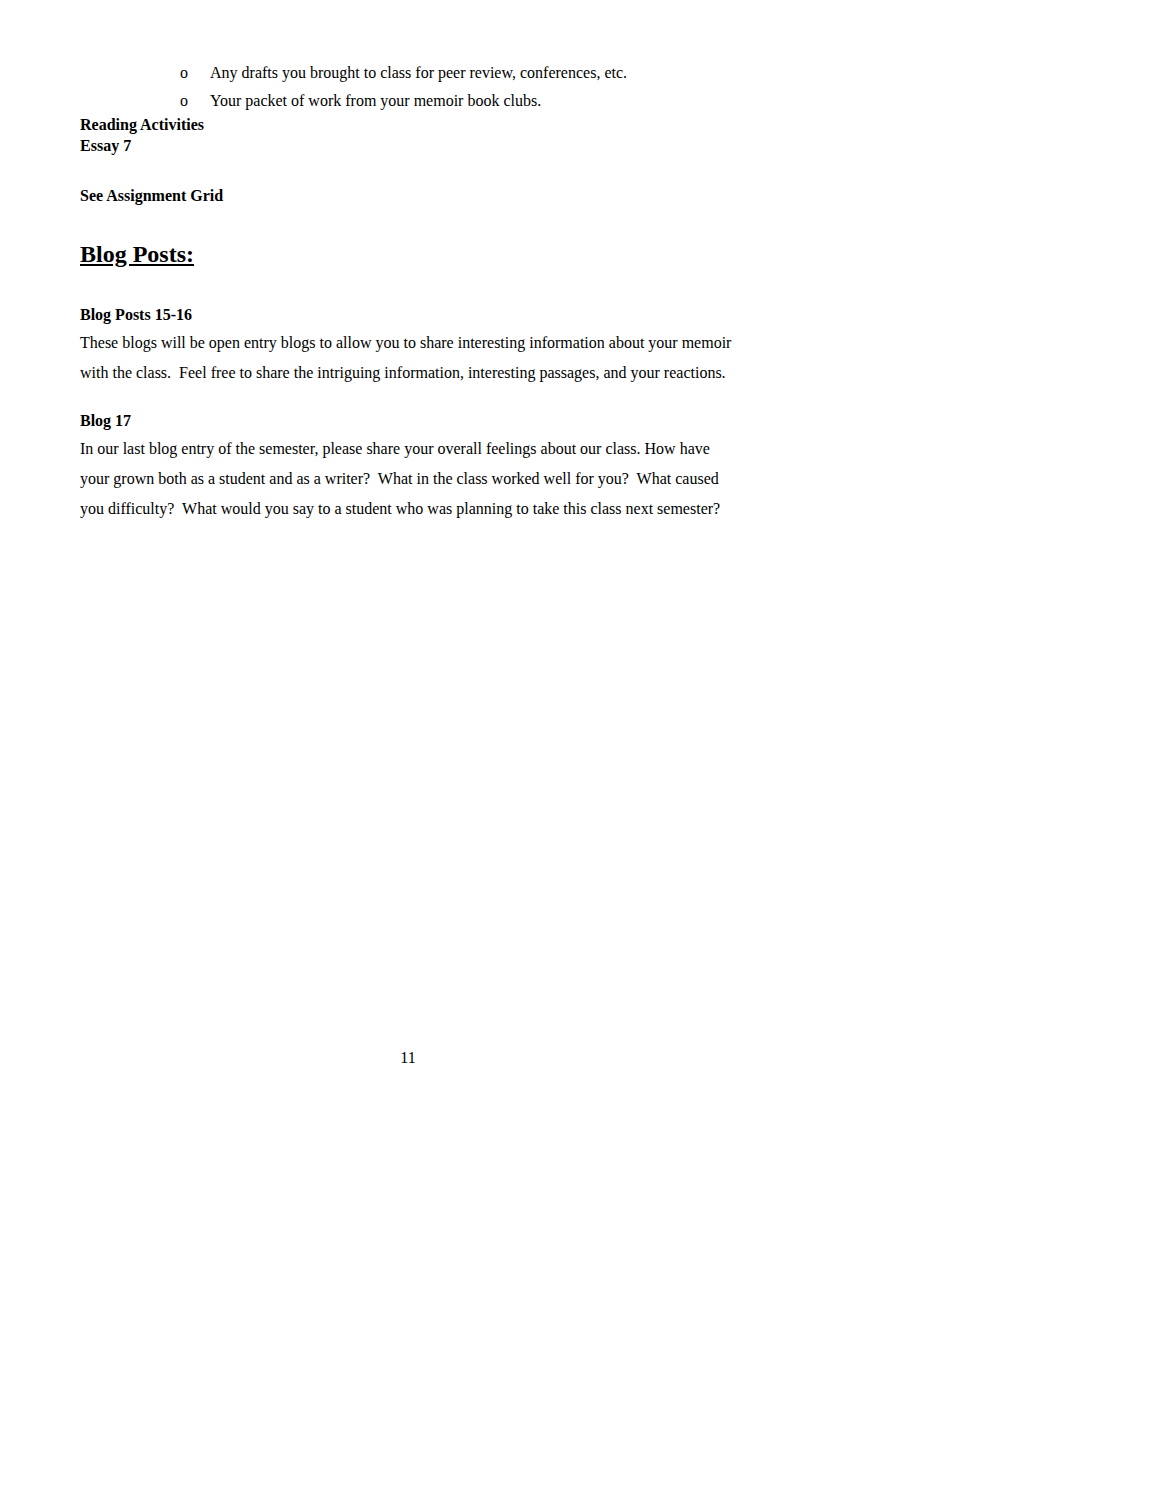Any drafts you brought to class for peer review, conferences, etc.
Your packet of work from your memoir book clubs.
Reading Activities
Essay 7
See Assignment Grid
Blog Posts:
Blog Posts 15-16
These blogs will be open entry blogs to allow you to share interesting information about your memoir with the class. Feel free to share the intriguing information, interesting passages, and your reactions.
Blog 17
In our last blog entry of the semester, please share your overall feelings about our class. How have your grown both as a student and as a writer? What in the class worked well for you? What caused you difficulty? What would you say to a student who was planning to take this class next semester?
11